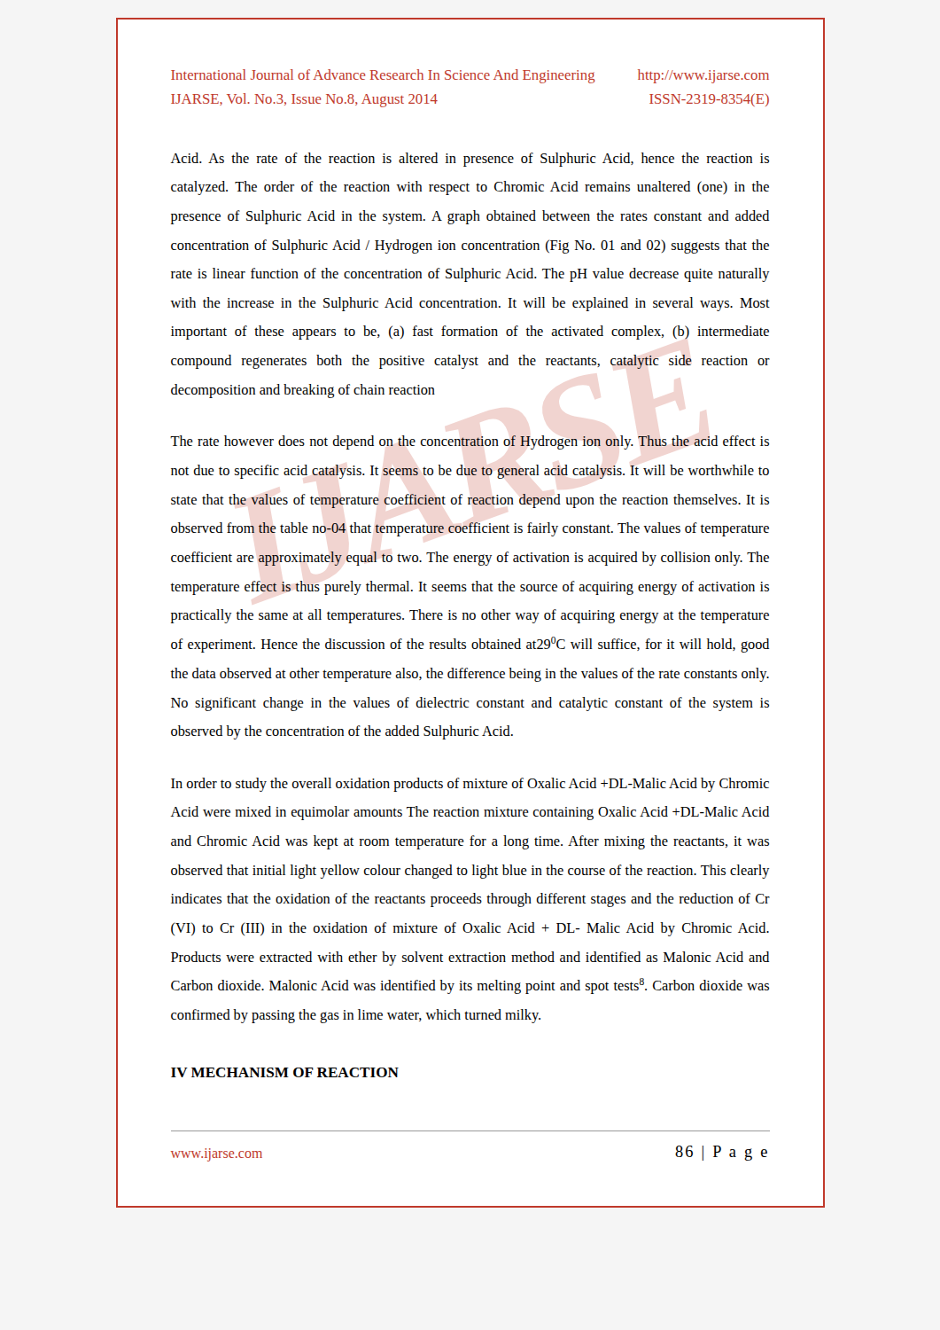IJARSE
International Journal of Advance Research In Science And Engineering http://www.ijarse.com
IJARSE, Vol. No.3, Issue No.8, August 2014 ISSN-2319-8354(E)
Acid. As the rate of the reaction is altered in presence of Sulphuric Acid, hence the reaction is catalyzed. The order of the reaction with respect to Chromic Acid remains unaltered (one) in the presence of Sulphuric Acid in the system. A graph obtained between the rates constant and added concentration of Sulphuric Acid / Hydrogen ion concentration (Fig No. 01 and 02) suggests that the rate is linear function of the concentration of Sulphuric Acid. The pH value decrease quite naturally with the increase in the Sulphuric Acid concentration. It will be explained in several ways. Most important of these appears to be, (a) fast formation of the activated complex, (b) intermediate compound regenerates both the positive catalyst and the reactants, catalytic side reaction or decomposition and breaking of chain reaction
The rate however does not depend on the concentration of Hydrogen ion only. Thus the acid effect is not due to specific acid catalysis. It seems to be due to general acid catalysis. It will be worthwhile to state that the values of temperature coefficient of reaction depend upon the reaction themselves. It is observed from the table no-04 that temperature coefficient is fairly constant. The values of temperature coefficient are approximately equal to two. The energy of activation is acquired by collision only. The temperature effect is thus purely thermal. It seems that the source of acquiring energy of activation is practically the same at all temperatures. There is no other way of acquiring energy at the temperature of experiment. Hence the discussion of the results obtained at290C will suffice, for it will hold, good the data observed at other temperature also, the difference being in the values of the rate constants only. No significant change in the values of dielectric constant and catalytic constant of the system is observed by the concentration of the added Sulphuric Acid.
In order to study the overall oxidation products of mixture of Oxalic Acid +DL-Malic Acid by Chromic Acid were mixed in equimolar amounts The reaction mixture containing Oxalic Acid +DL-Malic Acid and Chromic Acid was kept at room temperature for a long time. After mixing the reactants, it was observed that initial light yellow colour changed to light blue in the course of the reaction. This clearly indicates that the oxidation of the reactants proceeds through different stages and the reduction of Cr (VI) to Cr (III) in the oxidation of mixture of Oxalic Acid + DL- Malic Acid by Chromic Acid. Products were extracted with ether by solvent extraction method and identified as Malonic Acid and Carbon dioxide. Malonic Acid was identified by its melting point and spot tests8. Carbon dioxide was confirmed by passing the gas in lime water, which turned milky.
IV MECHANISM OF REACTION
www.ijarse.com 86 | P a g e